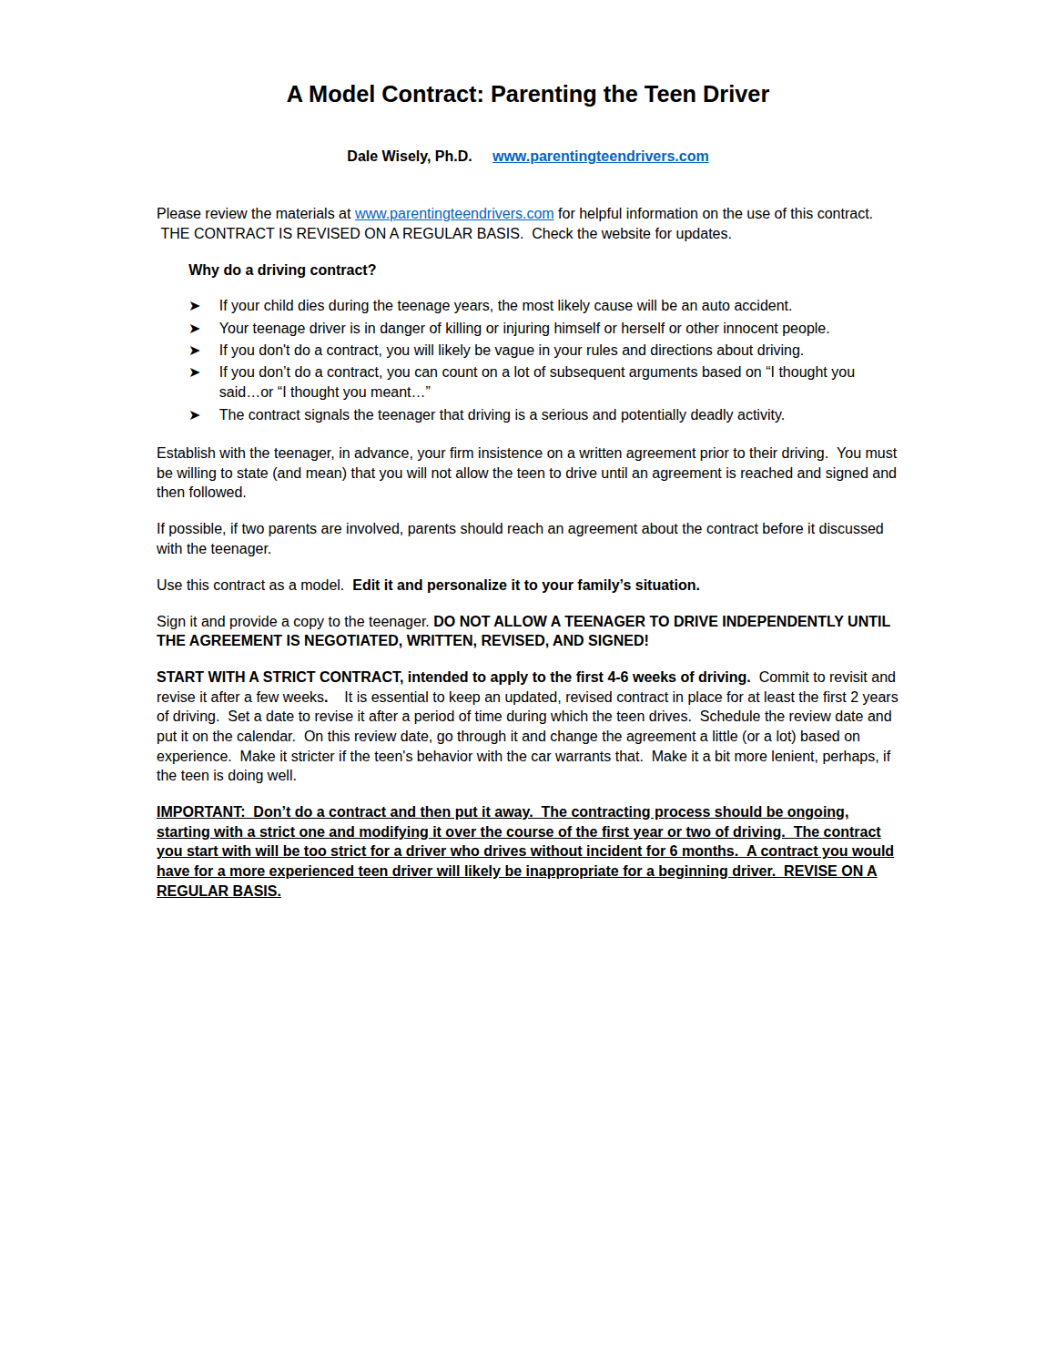A Model Contract: Parenting the Teen Driver
Dale Wisely, Ph.D. www.parentingteendrivers.com
Please review the materials at www.parentingteendrivers.com for helpful information on the use of this contract. THE CONTRACT IS REVISED ON A REGULAR BASIS. Check the website for updates.
Why do a driving contract?
If your child dies during the teenage years, the most likely cause will be an auto accident.
Your teenage driver is in danger of killing or injuring himself or herself or other innocent people.
If you don't do a contract, you will likely be vague in your rules and directions about driving.
If you don’t do a contract, you can count on a lot of subsequent arguments based on “I thought you said…or “I thought you meant…”
The contract signals the teenager that driving is a serious and potentially deadly activity.
Establish with the teenager, in advance, your firm insistence on a written agreement prior to their driving. You must be willing to state (and mean) that you will not allow the teen to drive until an agreement is reached and signed and then followed.
If possible, if two parents are involved, parents should reach an agreement about the contract before it discussed with the teenager.
Use this contract as a model. Edit it and personalize it to your family’s situation.
Sign it and provide a copy to the teenager. DO NOT ALLOW A TEENAGER TO DRIVE INDEPENDENTLY UNTIL THE AGREEMENT IS NEGOTIATED, WRITTEN, REVISED, AND SIGNED!
START WITH A STRICT CONTRACT, intended to apply to the first 4-6 weeks of driving. Commit to revisit and revise it after a few weeks. It is essential to keep an updated, revised contract in place for at least the first 2 years of driving. Set a date to revise it after a period of time during which the teen drives. Schedule the review date and put it on the calendar. On this review date, go through it and change the agreement a little (or a lot) based on experience. Make it stricter if the teen's behavior with the car warrants that. Make it a bit more lenient, perhaps, if the teen is doing well.
IMPORTANT: Don’t do a contract and then put it away. The contracting process should be ongoing, starting with a strict one and modifying it over the course of the first year or two of driving. The contract you start with will be too strict for a driver who drives without incident for 6 months. A contract you would have for a more experienced teen driver will likely be inappropriate for a beginning driver. REVISE ON A REGULAR BASIS.